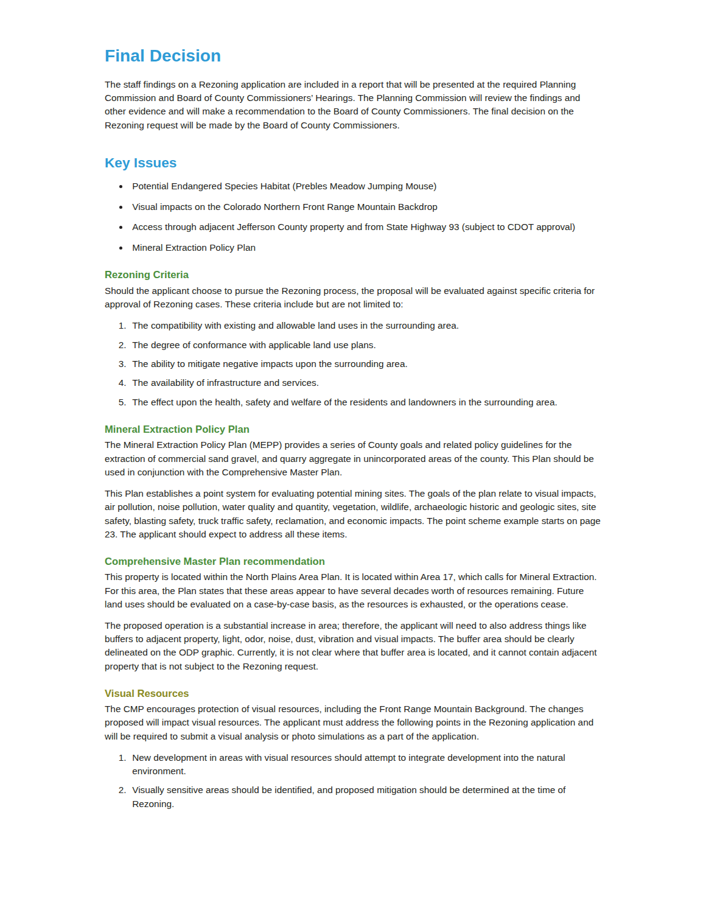Final Decision
The staff findings on a Rezoning application are included in a report that will be presented at the required Planning Commission and Board of County Commissioners’ Hearings. The Planning Commission will review the findings and other evidence and will make a recommendation to the Board of County Commissioners. The final decision on the Rezoning request will be made by the Board of County Commissioners.
Key Issues
Potential Endangered Species Habitat (Prebles Meadow Jumping Mouse)
Visual impacts on the Colorado Northern Front Range Mountain Backdrop
Access through adjacent Jefferson County property and from State Highway 93 (subject to CDOT approval)
Mineral Extraction Policy Plan
Rezoning Criteria
Should the applicant choose to pursue the Rezoning process, the proposal will be evaluated against specific criteria for approval of Rezoning cases. These criteria include but are not limited to:
The compatibility with existing and allowable land uses in the surrounding area.
The degree of conformance with applicable land use plans.
The ability to mitigate negative impacts upon the surrounding area.
The availability of infrastructure and services.
The effect upon the health, safety and welfare of the residents and landowners in the surrounding area.
Mineral Extraction Policy Plan
The Mineral Extraction Policy Plan (MEPP) provides a series of County goals and related policy guidelines for the extraction of commercial sand gravel, and quarry aggregate in unincorporated areas of the county. This Plan should be used in conjunction with the Comprehensive Master Plan.
This Plan establishes a point system for evaluating potential mining sites. The goals of the plan relate to visual impacts, air pollution, noise pollution, water quality and quantity, vegetation, wildlife, archaeologic historic and geologic sites, site safety, blasting safety, truck traffic safety, reclamation, and economic impacts. The point scheme example starts on page 23. The applicant should expect to address all these items.
Comprehensive Master Plan recommendation
This property is located within the North Plains Area Plan. It is located within Area 17, which calls for Mineral Extraction. For this area, the Plan states that these areas appear to have several decades worth of resources remaining. Future land uses should be evaluated on a case-by-case basis, as the resources is exhausted, or the operations cease.
The proposed operation is a substantial increase in area; therefore, the applicant will need to also address things like buffers to adjacent property, light, odor, noise, dust, vibration and visual impacts. The buffer area should be clearly delineated on the ODP graphic. Currently, it is not clear where that buffer area is located, and it cannot contain adjacent property that is not subject to the Rezoning request.
Visual Resources
The CMP encourages protection of visual resources, including the Front Range Mountain Background. The changes proposed will impact visual resources. The applicant must address the following points in the Rezoning application and will be required to submit a visual analysis or photo simulations as a part of the application.
New development in areas with visual resources should attempt to integrate development into the natural environment.
Visually sensitive areas should be identified, and proposed mitigation should be determined at the time of Rezoning.